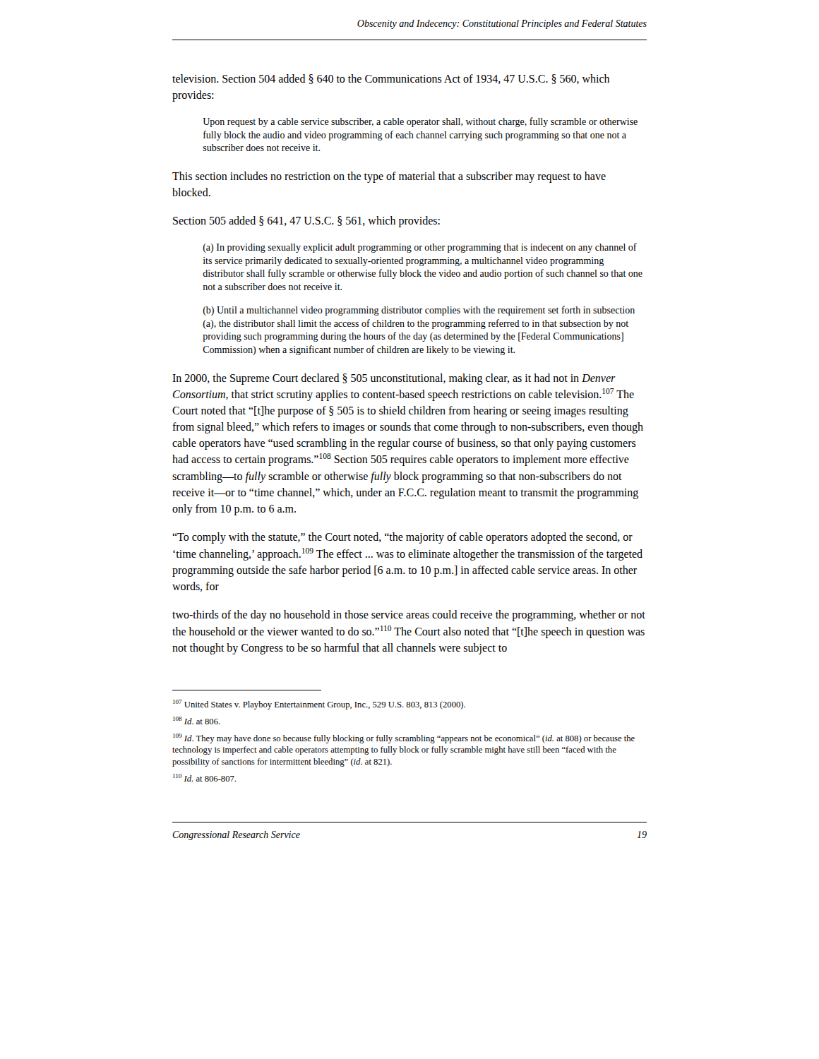Obscenity and Indecency: Constitutional Principles and Federal Statutes
television. Section 504 added § 640 to the Communications Act of 1934, 47 U.S.C. § 560, which provides:
Upon request by a cable service subscriber, a cable operator shall, without charge, fully scramble or otherwise fully block the audio and video programming of each channel carrying such programming so that one not a subscriber does not receive it.
This section includes no restriction on the type of material that a subscriber may request to have blocked.
Section 505 added § 641, 47 U.S.C. § 561, which provides:
(a) In providing sexually explicit adult programming or other programming that is indecent on any channel of its service primarily dedicated to sexually-oriented programming, a multichannel video programming distributor shall fully scramble or otherwise fully block the video and audio portion of such channel so that one not a subscriber does not receive it.
(b) Until a multichannel video programming distributor complies with the requirement set forth in subsection (a), the distributor shall limit the access of children to the programming referred to in that subsection by not providing such programming during the hours of the day (as determined by the [Federal Communications] Commission) when a significant number of children are likely to be viewing it.
In 2000, the Supreme Court declared § 505 unconstitutional, making clear, as it had not in Denver Consortium, that strict scrutiny applies to content-based speech restrictions on cable television.107 The Court noted that “[t]he purpose of § 505 is to shield children from hearing or seeing images resulting from signal bleed,” which refers to images or sounds that come through to non-subscribers, even though cable operators have “used scrambling in the regular course of business, so that only paying customers had access to certain programs.”108 Section 505 requires cable operators to implement more effective scrambling—to fully scramble or otherwise fully block programming so that non-subscribers do not receive it—or to “time channel,” which, under an F.C.C. regulation meant to transmit the programming only from 10 p.m. to 6 a.m.
“To comply with the statute,” the Court noted, “the majority of cable operators adopted the second, or ‘time channeling,’ approach.109 The effect ... was to eliminate altogether the transmission of the targeted programming outside the safe harbor period [6 a.m. to 10 p.m.] in affected cable service areas. In other words, for
two-thirds of the day no household in those service areas could receive the programming, whether or not the household or the viewer wanted to do so.”110 The Court also noted that “[t]he speech in question was not thought by Congress to be so harmful that all channels were subject to
107 United States v. Playboy Entertainment Group, Inc., 529 U.S. 803, 813 (2000).
108 Id. at 806.
109 Id. They may have done so because fully blocking or fully scrambling “appears not be economical” (id. at 808) or because the technology is imperfect and cable operators attempting to fully block or fully scramble might have still been “faced with the possibility of sanctions for intermittent bleeding” (id. at 821).
110 Id. at 806-807.
Congressional Research Service 19